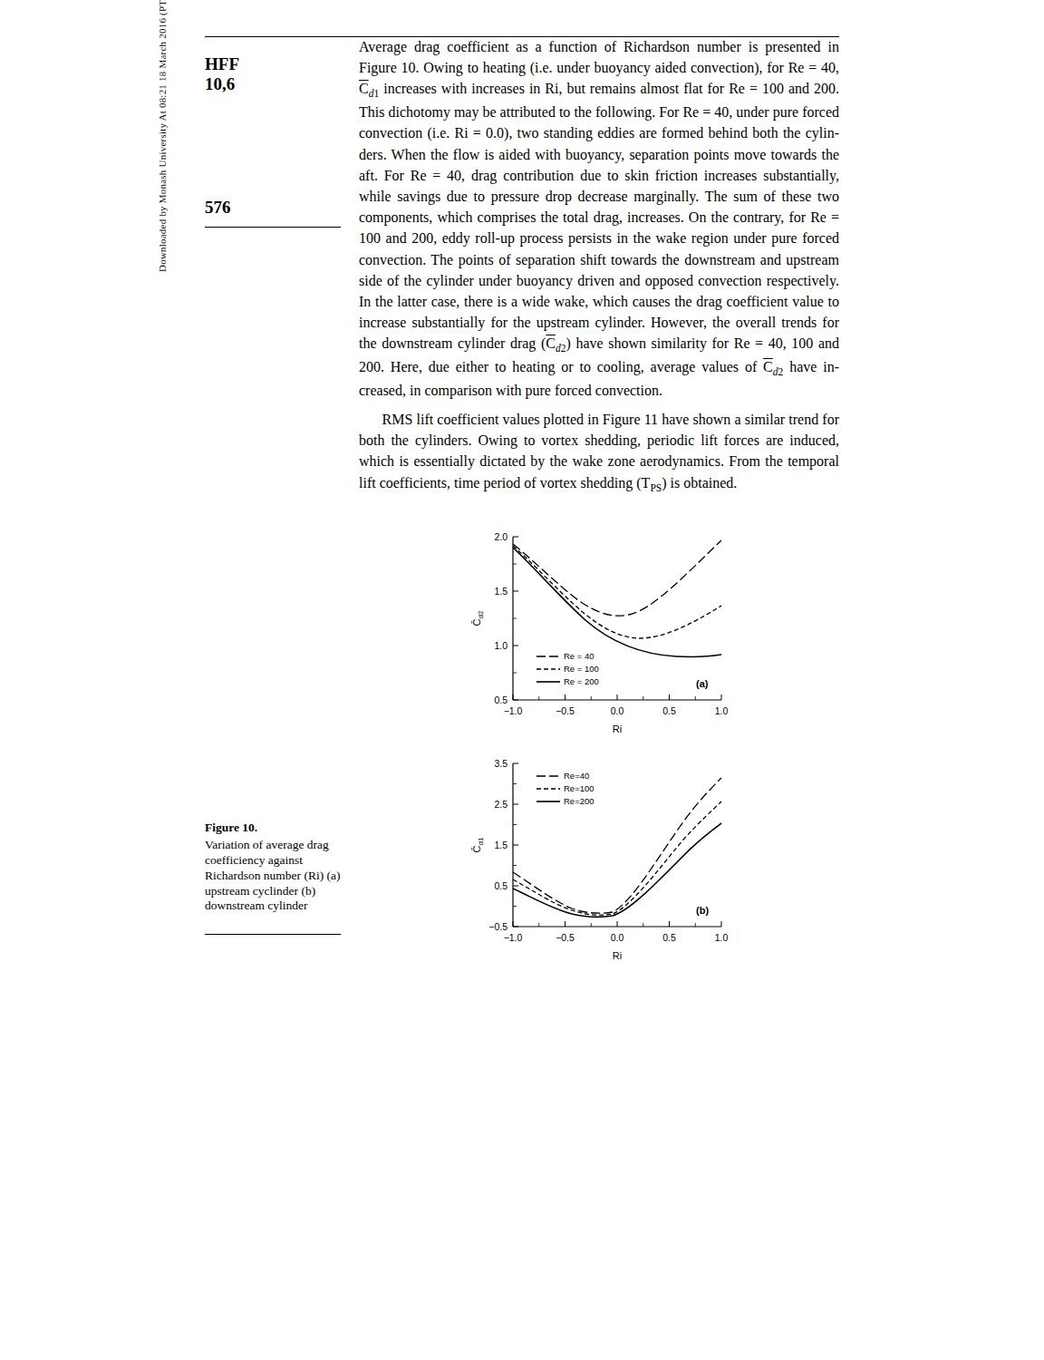Downloaded by Monash University At 08:21 18 March 2016 (PT)
HFF
10,6
576
Average drag coefficient as a function of Richardson number is presented in Figure 10. Owing to heating (i.e. under buoyancy aided convection), for Re = 40, Cd1 increases with increases in Ri, but remains almost flat for Re = 100 and 200. This dichotomy may be attributed to the following. For Re = 40, under pure forced convection (i.e. Ri = 0.0), two standing eddies are formed behind both the cylinders. When the flow is aided with buoyancy, separation points move towards the aft. For Re = 40, drag contribution due to skin friction increases substantially, while savings due to pressure drop decrease marginally. The sum of these two components, which comprises the total drag, increases. On the contrary, for Re = 100 and 200, eddy roll-up process persists in the wake region under pure forced convection. The points of separation shift towards the downstream and upstream side of the cylinder under buoyancy driven and opposed convection respectively. In the latter case, there is a wide wake, which causes the drag coefficient value to increase substantially for the upstream cylinder. However, the overall trends for the downstream cylinder drag (Cd2) have shown similarity for Re = 40, 100 and 200. Here, due either to heating or to cooling, average values of Cd2 have increased, in comparison with pure forced convection.
RMS lift coefficient values plotted in Figure 11 have shown a similar trend for both the cylinders. Owing to vortex shedding, periodic lift forces are induced, which is essentially dictated by the wake zone aerodynamics. From the temporal lift coefficients, time period of vortex shedding (TPS) is obtained.
2.0 1.5 1.0 0.5 −1.0 −0.5 0.0 0.5 1.0 Ri C̄d2 Re = 40 Re = 100 Re = 200 (a) 3.5 2.5 1.5 0.5 −0.5 −1.0 −0.5 0.0 0.5 1.0 Ri C̄d1 Re=40 Re=100 Re=200 (b)
Figure 10. Variation of average drag coefficiency against Richardson number (Ri) (a) upstream cyclinder (b) downstream cylinder